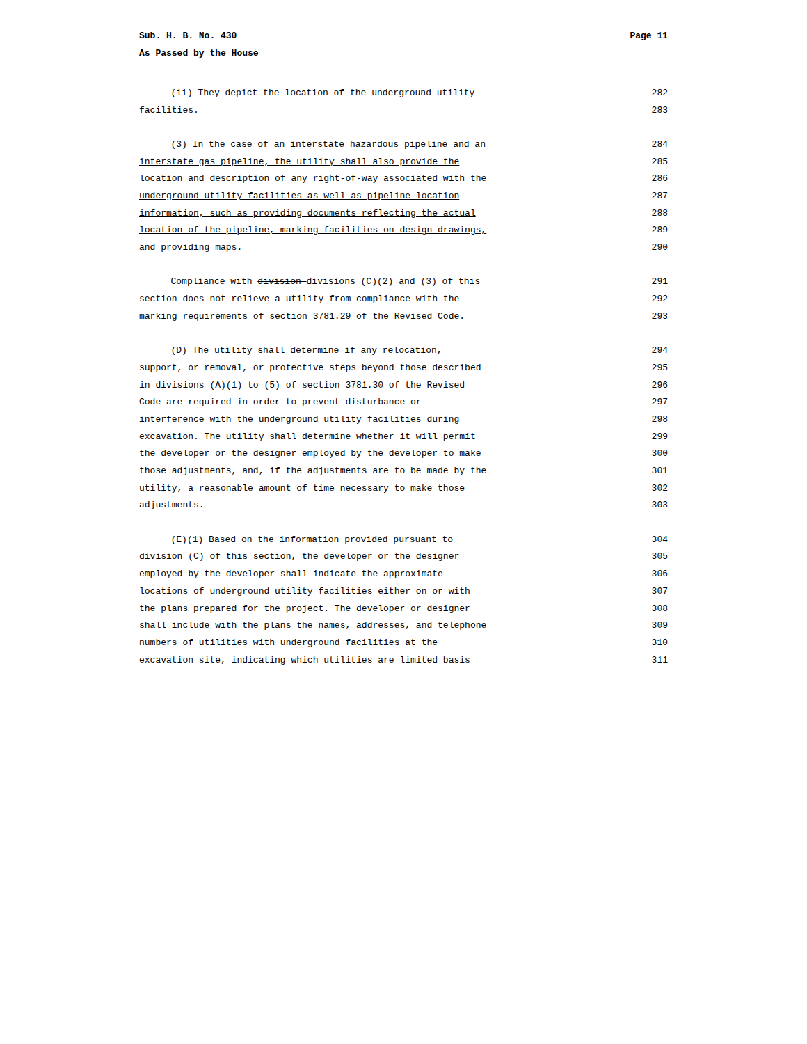Sub. H. B. No. 430 As Passed by the House
Page 11
(ii) They depict the location of the underground utility 282
facilities. 283
(3) In the case of an interstate hazardous pipeline and an 284
interstate gas pipeline, the utility shall also provide the 285
location and description of any right-of-way associated with the 286
underground utility facilities as well as pipeline location 287
information, such as providing documents reflecting the actual 288
location of the pipeline, marking facilities on design drawings, 289
and providing maps. 290
Compliance with division divisions (C)(2) and (3) of this 291
section does not relieve a utility from compliance with the 292
marking requirements of section 3781.29 of the Revised Code. 293
(D) The utility shall determine if any relocation, 294
support, or removal, or protective steps beyond those described 295
in divisions (A)(1) to (5) of section 3781.30 of the Revised 296
Code are required in order to prevent disturbance or 297
interference with the underground utility facilities during 298
excavation. The utility shall determine whether it will permit 299
the developer or the designer employed by the developer to make 300
those adjustments, and, if the adjustments are to be made by the 301
utility, a reasonable amount of time necessary to make those 302
adjustments. 303
(E)(1) Based on the information provided pursuant to 304
division (C) of this section, the developer or the designer 305
employed by the developer shall indicate the approximate 306
locations of underground utility facilities either on or with 307
the plans prepared for the project. The developer or designer 308
shall include with the plans the names, addresses, and telephone 309
numbers of utilities with underground facilities at the 310
excavation site, indicating which utilities are limited basis 311